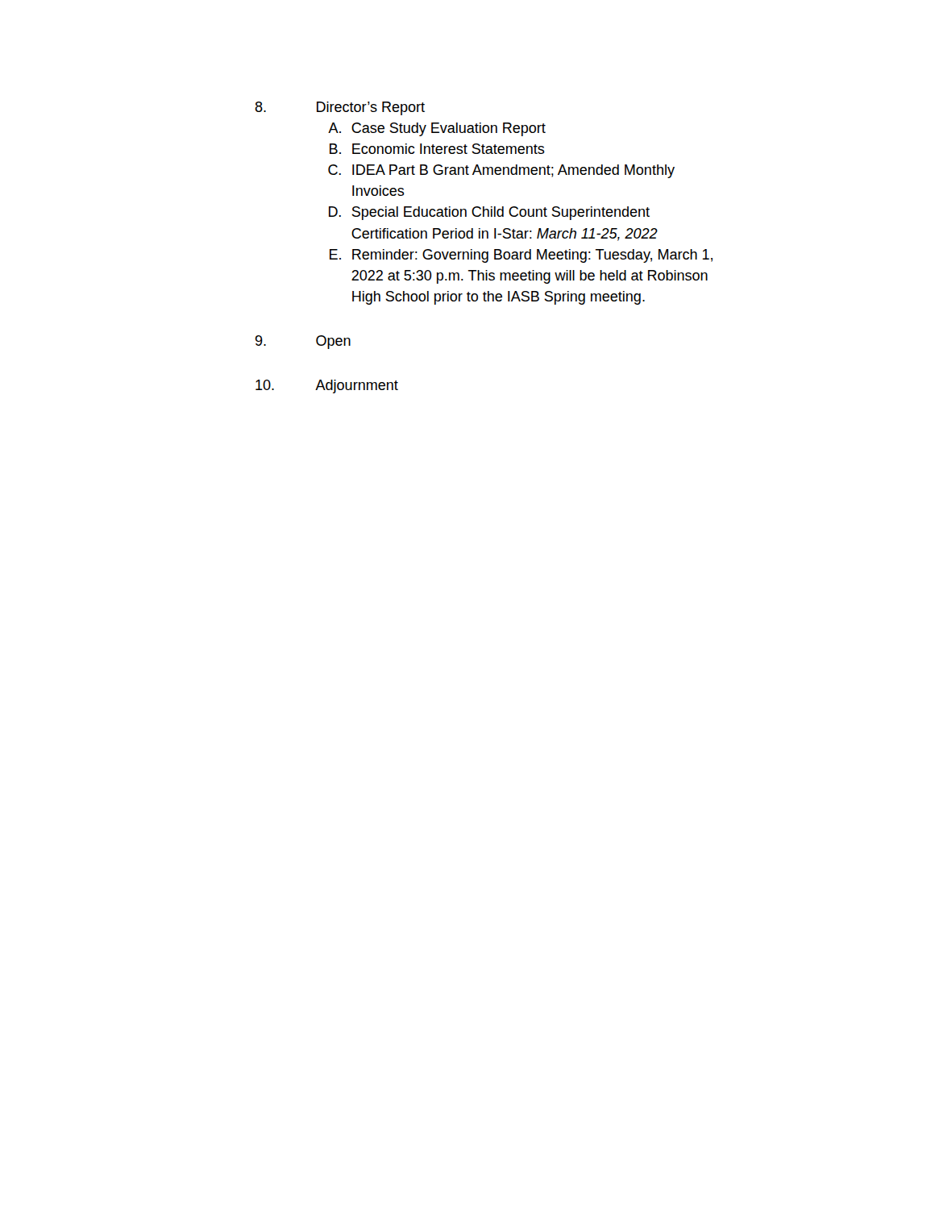8.
Director’s Report
Case Study Evaluation Report
Economic Interest Statements
IDEA Part B Grant Amendment; Amended Monthly Invoices
Special Education Child Count Superintendent Certification Period in I-Star: March 11-25, 2022
Reminder: Governing Board Meeting: Tuesday, March 1, 2022 at 5:30 p.m. This meeting will be held at Robinson High School prior to the IASB Spring meeting.
9.
Open
10.
Adjournment